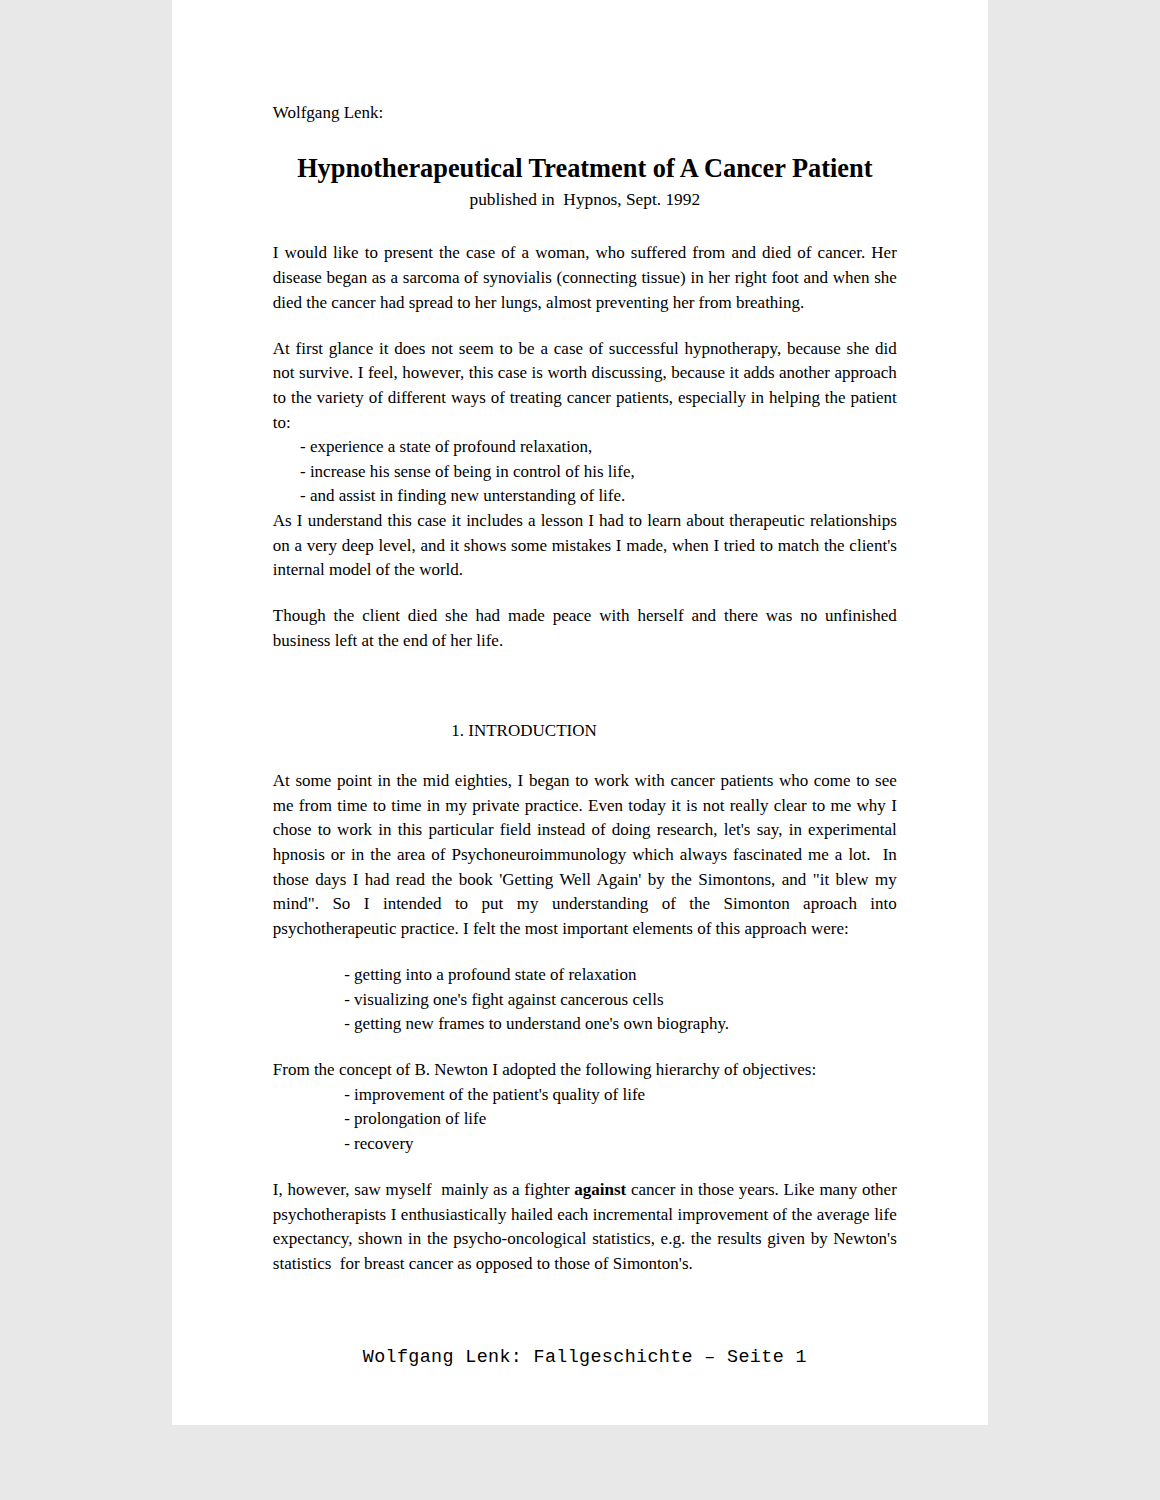Wolfgang Lenk:
Hypnotherapeutical Treatment of A Cancer Patient
published in Hypnos, Sept. 1992
I would like to present the case of a woman, who suffered from and died of cancer. Her disease began as a sarcoma of synovialis (connecting tissue) in her right foot and when she died the cancer had spread to her lungs, almost preventing her from breathing.
At first glance it does not seem to be a case of successful hypnotherapy, because she did not survive. I feel, however, this case is worth discussing, because it adds another approach to the variety of different ways of treating cancer patients, especially in helping the patient to:
- experience a state of profound relaxation,
- increase his sense of being in control of his life,
- and assist in finding new unterstanding of life.
As I understand this case it includes a lesson I had to learn about therapeutic relationships on a very deep level, and it shows some mistakes I made, when I tried to match the client's internal model of the world.
Though the client died she had made peace with herself and there was no unfinished business left at the end of her life.
1. INTRODUCTION
At some point in the mid eighties, I began to work with cancer patients who come to see me from time to time in my private practice. Even today it is not really clear to me why I chose to work in this particular field instead of doing research, let's say, in experimental hpnosis or in the area of Psychoneuroimmunology which always fascinated me a lot. In those days I had read the book 'Getting Well Again' by the Simontons, and "it blew my mind". So I intended to put my understanding of the Simonton aproach into psychotherapeutic practice. I felt the most important elements of this approach were:
- getting into a profound state of relaxation
- visualizing one's fight against cancerous cells
- getting new frames to understand one's own biography.
From the concept of B. Newton I adopted the following hierarchy of objectives:
- improvement of the patient's quality of life
- prolongation of life
- recovery
I, however, saw myself mainly as a fighter against cancer in those years. Like many other psychotherapists I enthusiastically hailed each incremental improvement of the average life expectancy, shown in the psycho-oncological statistics, e.g. the results given by Newton's statistics for breast cancer as opposed to those of Simonton's.
Wolfgang Lenk: Fallgeschichte – Seite 1